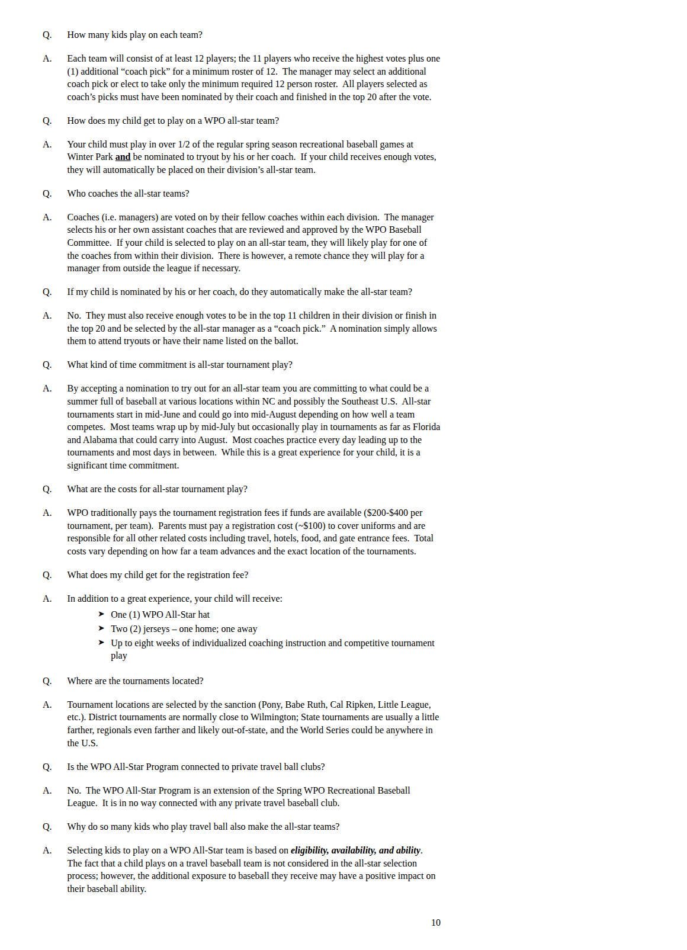Q.
How many kids play on each team?
A.
Each team will consist of at least 12 players; the 11 players who receive the highest votes plus one (1) additional “coach pick” for a minimum roster of 12. The manager may select an additional coach pick or elect to take only the minimum required 12 person roster. All players selected as coach’s picks must have been nominated by their coach and finished in the top 20 after the vote.
Q.
How does my child get to play on a WPO all-star team?
A.
Your child must play in over 1/2 of the regular spring season recreational baseball games at Winter Park and be nominated to tryout by his or her coach. If your child receives enough votes, they will automatically be placed on their division’s all-star team.
Q.
Who coaches the all-star teams?
A.
Coaches (i.e. managers) are voted on by their fellow coaches within each division. The manager selects his or her own assistant coaches that are reviewed and approved by the WPO Baseball Committee. If your child is selected to play on an all-star team, they will likely play for one of the coaches from within their division. There is however, a remote chance they will play for a manager from outside the league if necessary.
Q.
If my child is nominated by his or her coach, do they automatically make the all-star team?
A.
No. They must also receive enough votes to be in the top 11 children in their division or finish in the top 20 and be selected by the all-star manager as a “coach pick.” A nomination simply allows them to attend tryouts or have their name listed on the ballot.
Q.
What kind of time commitment is all-star tournament play?
A.
By accepting a nomination to try out for an all-star team you are committing to what could be a summer full of baseball at various locations within NC and possibly the Southeast U.S. All-star tournaments start in mid-June and could go into mid-August depending on how well a team competes. Most teams wrap up by mid-July but occasionally play in tournaments as far as Florida and Alabama that could carry into August. Most coaches practice every day leading up to the tournaments and most days in between. While this is a great experience for your child, it is a significant time commitment.
Q.
What are the costs for all-star tournament play?
A.
WPO traditionally pays the tournament registration fees if funds are available ($200-$400 per tournament, per team). Parents must pay a registration cost (~$100) to cover uniforms and are responsible for all other related costs including travel, hotels, food, and gate entrance fees. Total costs vary depending on how far a team advances and the exact location of the tournaments.
Q.
What does my child get for the registration fee?
A.
In addition to a great experience, your child will receive:
One (1) WPO All-Star hat
Two (2) jerseys – one home; one away
Up to eight weeks of individualized coaching instruction and competitive tournament play
Q.
Where are the tournaments located?
A.
Tournament locations are selected by the sanction (Pony, Babe Ruth, Cal Ripken, Little League, etc.). District tournaments are normally close to Wilmington; State tournaments are usually a little farther, regionals even farther and likely out-of-state, and the World Series could be anywhere in the U.S.
Q.
Is the WPO All-Star Program connected to private travel ball clubs?
A.
No. The WPO All-Star Program is an extension of the Spring WPO Recreational Baseball League. It is in no way connected with any private travel baseball club.
Q.
Why do so many kids who play travel ball also make the all-star teams?
A.
Selecting kids to play on a WPO All-Star team is based on eligibility, availability, and ability. The fact that a child plays on a travel baseball team is not considered in the all-star selection process; however, the additional exposure to baseball they receive may have a positive impact on their baseball ability.
10